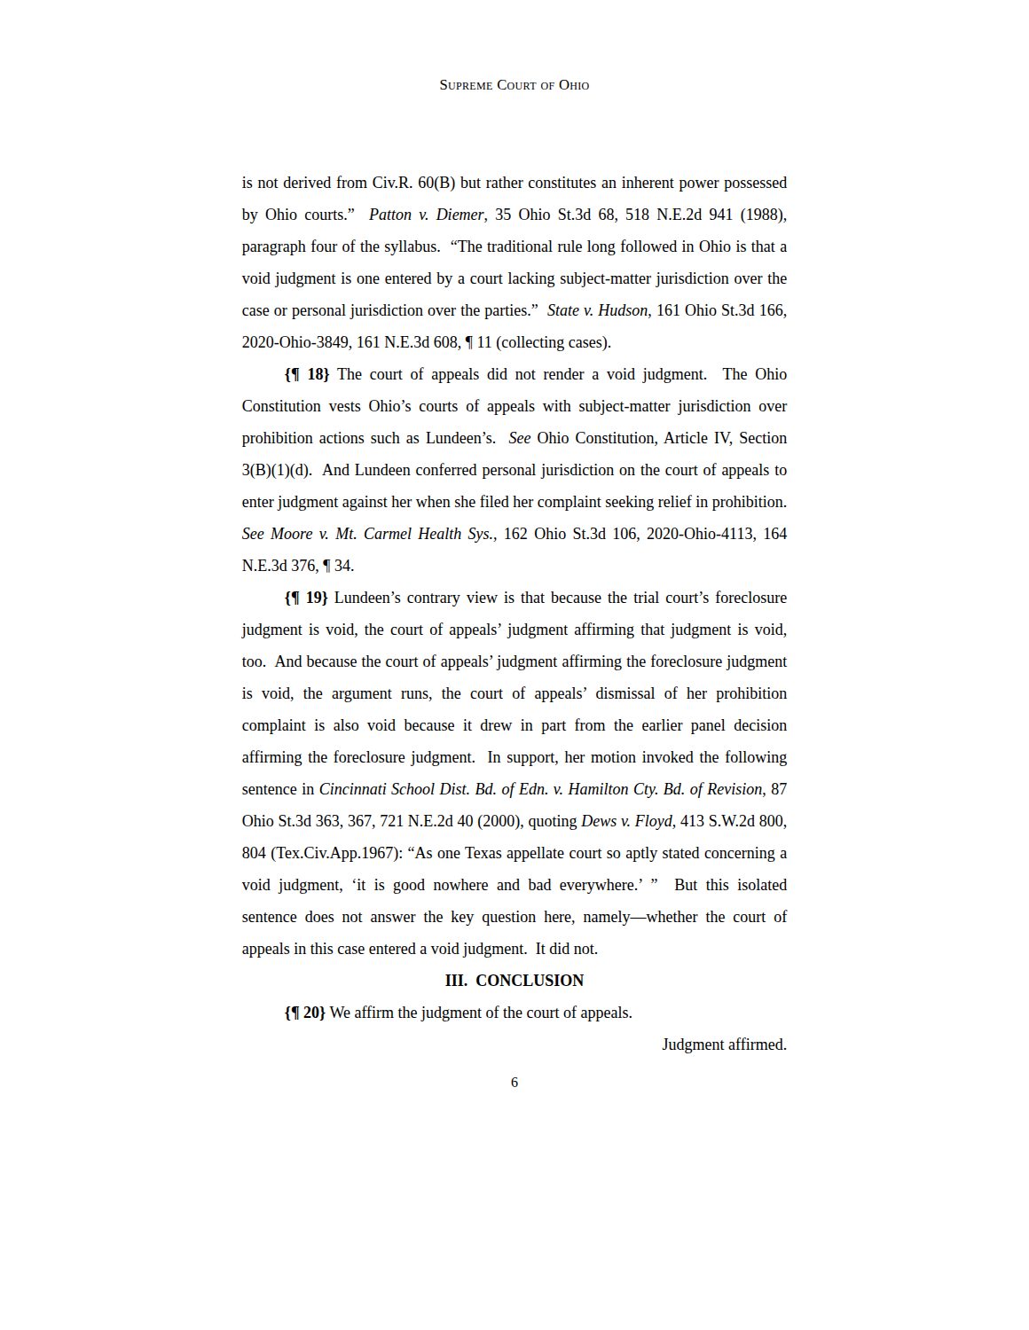Supreme Court of Ohio
is not derived from Civ.R. 60(B) but rather constitutes an inherent power possessed by Ohio courts.” Patton v. Diemer, 35 Ohio St.3d 68, 518 N.E.2d 941 (1988), paragraph four of the syllabus. “The traditional rule long followed in Ohio is that a void judgment is one entered by a court lacking subject-matter jurisdiction over the case or personal jurisdiction over the parties.” State v. Hudson, 161 Ohio St.3d 166, 2020-Ohio-3849, 161 N.E.3d 608, ¶ 11 (collecting cases).
{¶ 18} The court of appeals did not render a void judgment. The Ohio Constitution vests Ohio’s courts of appeals with subject-matter jurisdiction over prohibition actions such as Lundeen’s. See Ohio Constitution, Article IV, Section 3(B)(1)(d). And Lundeen conferred personal jurisdiction on the court of appeals to enter judgment against her when she filed her complaint seeking relief in prohibition. See Moore v. Mt. Carmel Health Sys., 162 Ohio St.3d 106, 2020-Ohio-4113, 164 N.E.3d 376, ¶ 34.
{¶ 19} Lundeen’s contrary view is that because the trial court’s foreclosure judgment is void, the court of appeals’ judgment affirming that judgment is void, too. And because the court of appeals’ judgment affirming the foreclosure judgment is void, the argument runs, the court of appeals’ dismissal of her prohibition complaint is also void because it drew in part from the earlier panel decision affirming the foreclosure judgment. In support, her motion invoked the following sentence in Cincinnati School Dist. Bd. of Edn. v. Hamilton Cty. Bd. of Revision, 87 Ohio St.3d 363, 367, 721 N.E.2d 40 (2000), quoting Dews v. Floyd, 413 S.W.2d 800, 804 (Tex.Civ.App.1967): “As one Texas appellate court so aptly stated concerning a void judgment, ‘it is good nowhere and bad everywhere.’ ” But this isolated sentence does not answer the key question here, namely—whether the court of appeals in this case entered a void judgment. It did not.
III. CONCLUSION
{¶ 20} We affirm the judgment of the court of appeals.
Judgment affirmed.
6